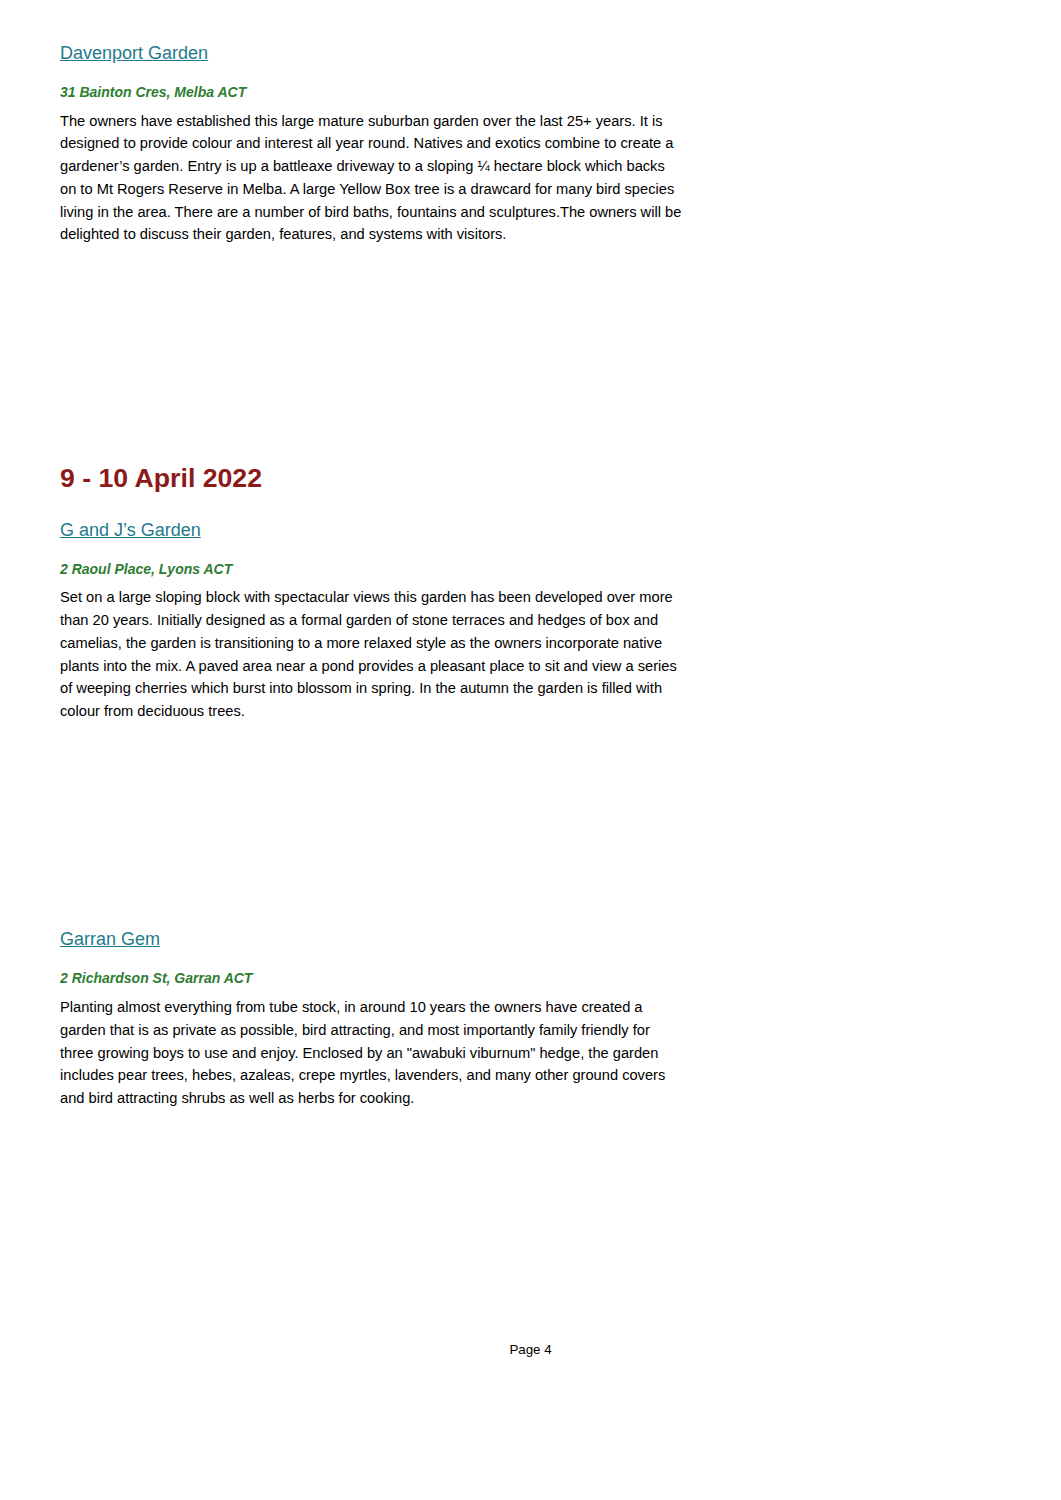Davenport Garden
31 Bainton Cres, Melba ACT
The owners have established this large mature suburban garden over the last 25+ years. It is designed to provide colour and interest all year round. Natives and exotics combine to create a gardener’s garden. Entry is up a battleaxe driveway to a sloping ¼ hectare block which backs on to Mt Rogers Reserve in Melba. A large Yellow Box tree is a drawcard for many bird species living in the area. There are a number of bird baths, fountains and sculptures.The owners will be delighted to discuss their garden, features, and systems with visitors.
9 - 10 April 2022
G and J’s Garden
2 Raoul Place, Lyons ACT
Set on a large sloping block with spectacular views this garden has been developed over more than 20 years. Initially designed as a formal garden of stone terraces and hedges of box and camelias, the garden is transitioning to a more relaxed style as the owners incorporate native plants into the mix. A paved area near a pond provides a pleasant place to sit and view a series of weeping cherries which burst into blossom in spring. In the autumn the garden is filled with colour from deciduous trees.
Garran Gem
2 Richardson St, Garran ACT
Planting almost everything from tube stock, in around 10 years the owners have created a garden that is as private as possible, bird attracting, and most importantly family friendly for three growing boys to use and enjoy. Enclosed by an "awabuki viburnum" hedge, the garden includes pear trees, hebes, azaleas, crepe myrtles, lavenders, and many other ground covers and bird attracting shrubs as well as herbs for cooking.
Page 4